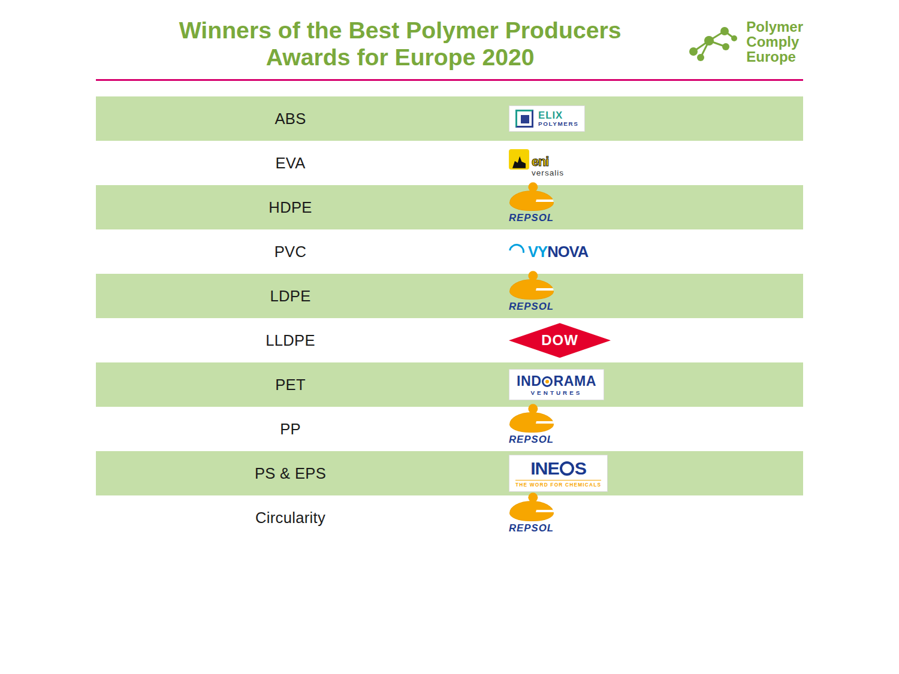Winners of the Best Polymer Producers
Awards for Europe 2020
Polymer
Comply
Europe
| ABS | ELIX POLYMERS |
| EVA | eni versalis |
| HDPE | REPSOL |
| PVC | VY NOVA |
| LDPE | REPSOL |
| LLDPE | DOW |
| PET | IND RAMA VENTURES |
| PP | REPSOL |
| PS & EPS | INE S THE WORD FOR CHEMICALS |
| Circularity | REPSOL |